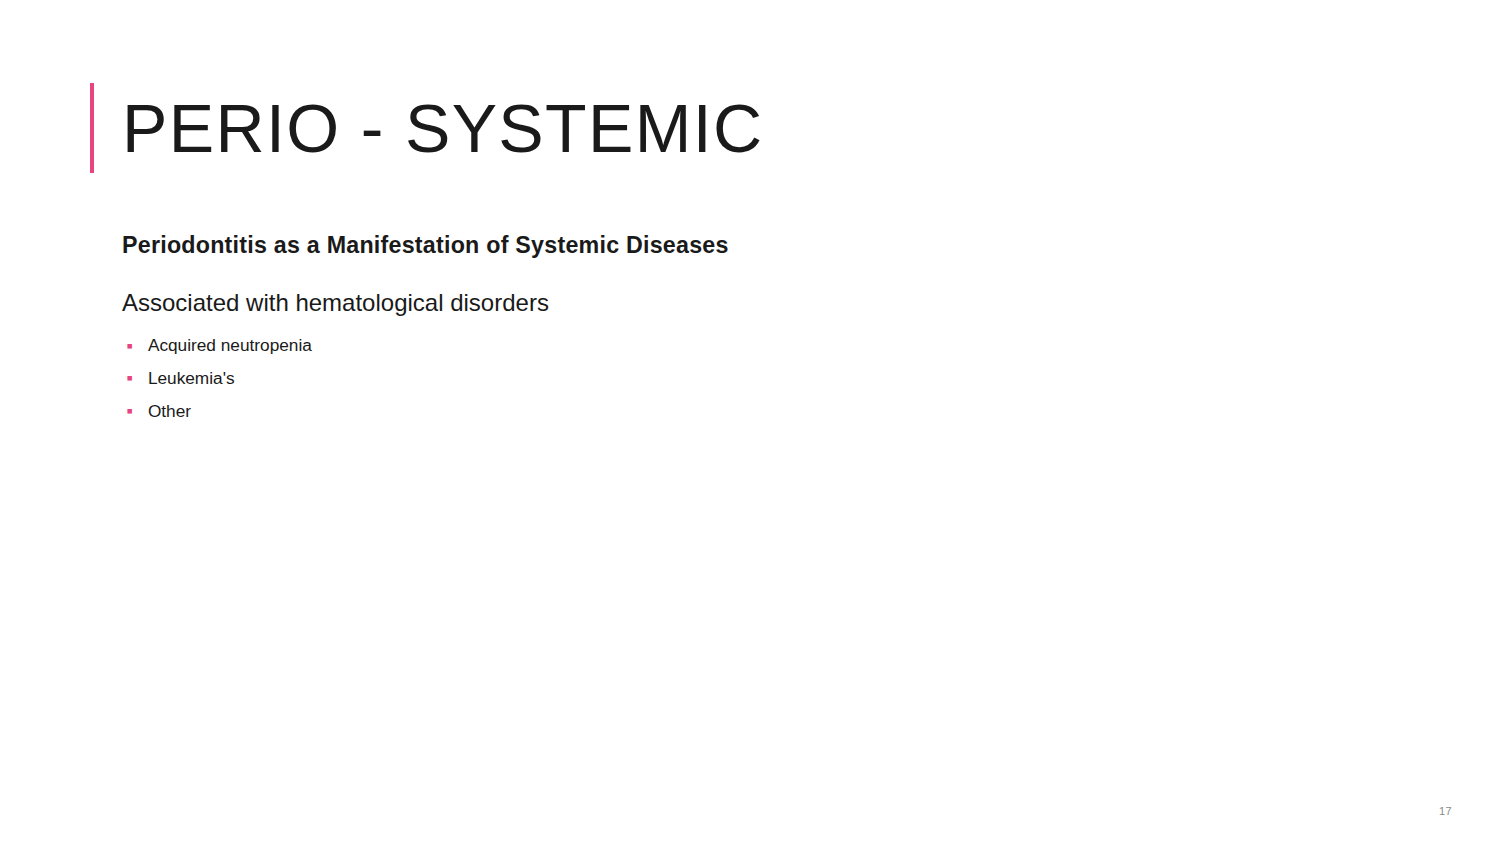Perio - Systemic
Periodontitis as a Manifestation of Systemic Diseases
Associated with hematological disorders
Acquired neutropenia
Leukemia's
Other
17